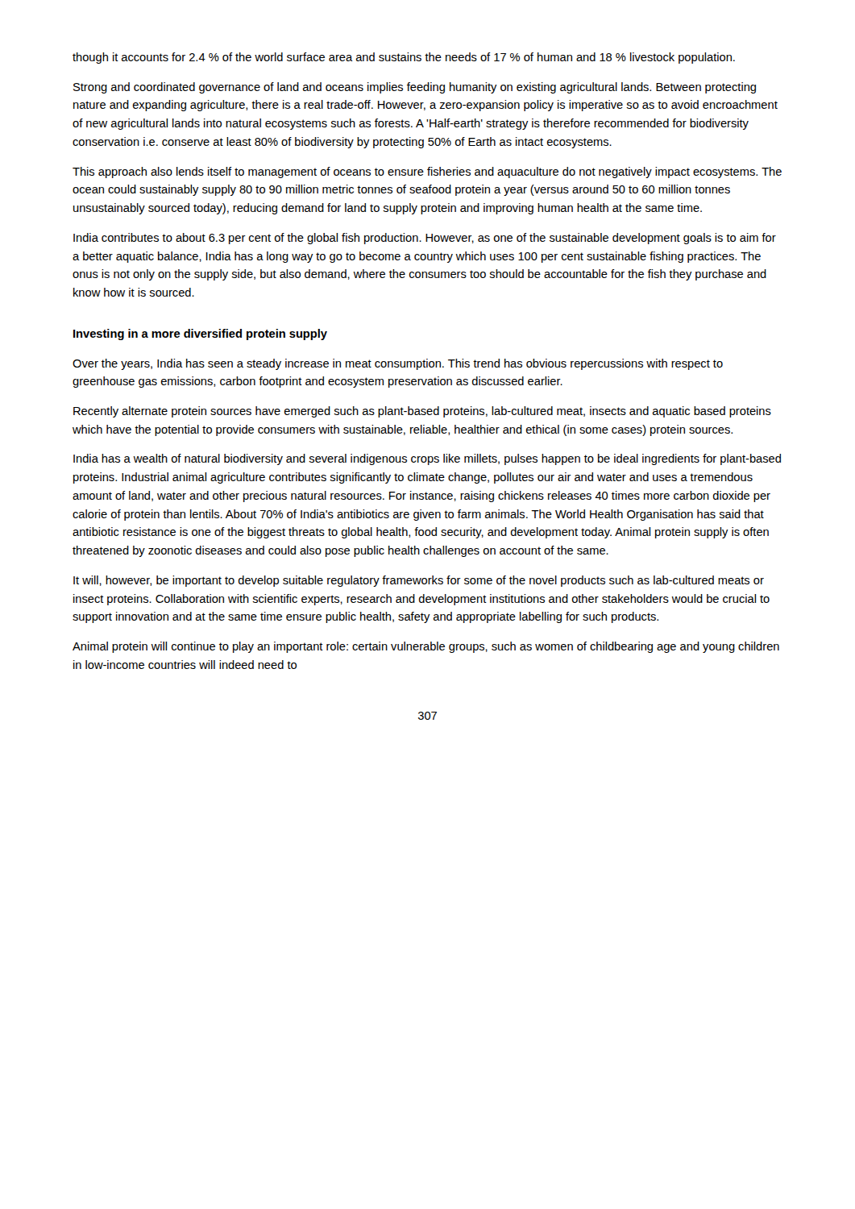though it accounts for 2.4 % of the world surface area and sustains the needs of 17 % of human and 18 % livestock population.
Strong and coordinated governance of land and oceans implies feeding humanity on existing agricultural lands. Between protecting nature and expanding agriculture, there is a real trade-off. However, a zero-expansion policy is imperative so as to avoid encroachment of new agricultural lands into natural ecosystems such as forests. A 'Half-earth' strategy is therefore recommended for biodiversity conservation i.e. conserve at least 80% of biodiversity by protecting 50% of Earth as intact ecosystems.
This approach also lends itself to management of oceans to ensure fisheries and aquaculture do not negatively impact ecosystems. The ocean could sustainably supply 80 to 90 million metric tonnes of seafood protein a year (versus around 50 to 60 million tonnes unsustainably sourced today), reducing demand for land to supply protein and improving human health at the same time.
India contributes to about 6.3 per cent of the global fish production. However, as one of the sustainable development goals is to aim for a better aquatic balance, India has a long way to go to become a country which uses 100 per cent sustainable fishing practices. The onus is not only on the supply side, but also demand, where the consumers too should be accountable for the fish they purchase and know how it is sourced.
Investing in a more diversified protein supply
Over the years, India has seen a steady increase in meat consumption. This trend has obvious repercussions with respect to greenhouse gas emissions, carbon footprint and ecosystem preservation as discussed earlier.
Recently alternate protein sources have emerged such as plant-based proteins, lab-cultured meat, insects and aquatic based proteins which have the potential to provide consumers with sustainable, reliable, healthier and ethical (in some cases) protein sources.
India has a wealth of natural biodiversity and several indigenous crops like millets, pulses happen to be ideal ingredients for plant-based proteins. Industrial animal agriculture contributes significantly to climate change, pollutes our air and water and uses a tremendous amount of land, water and other precious natural resources. For instance, raising chickens releases 40 times more carbon dioxide per calorie of protein than lentils. About 70% of India's antibiotics are given to farm animals. The World Health Organisation has said that antibiotic resistance is one of the biggest threats to global health, food security, and development today. Animal protein supply is often threatened by zoonotic diseases and could also pose public health challenges on account of the same.
It will, however, be important to develop suitable regulatory frameworks for some of the novel products such as lab-cultured meats or insect proteins. Collaboration with scientific experts, research and development institutions and other stakeholders would be crucial to support innovation and at the same time ensure public health, safety and appropriate labelling for such products.
Animal protein will continue to play an important role: certain vulnerable groups, such as women of childbearing age and young children in low-income countries will indeed need to
307